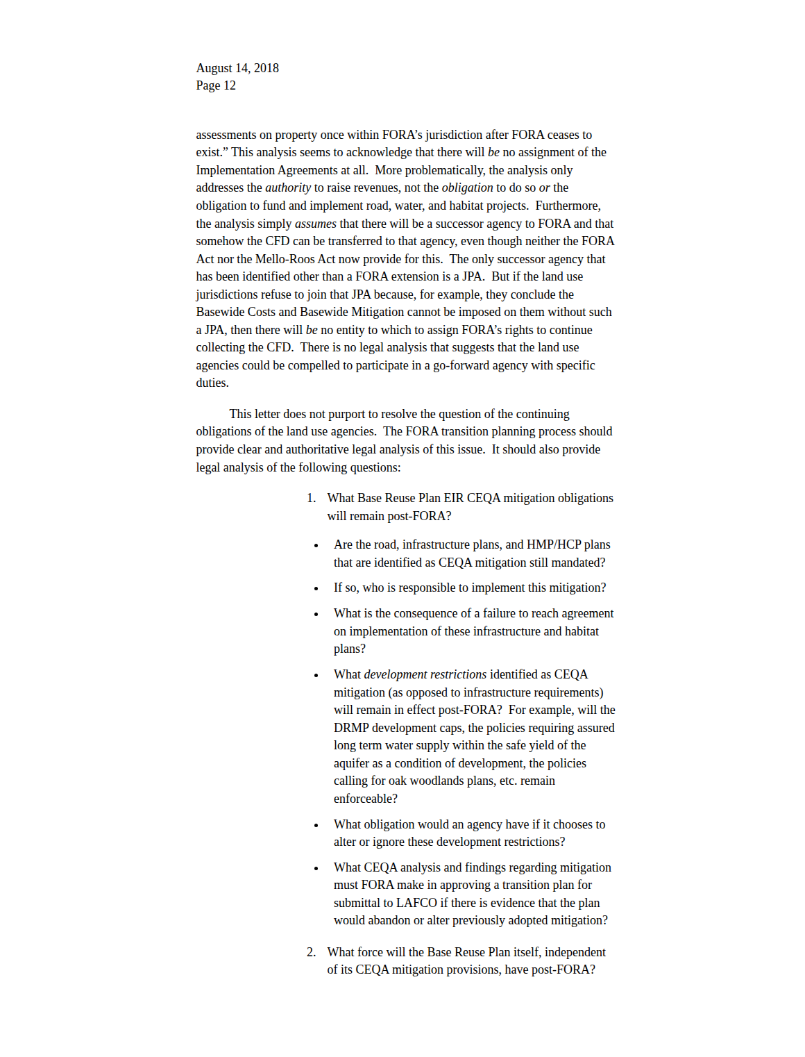August 14, 2018
Page 12
assessments on property once within FORA’s jurisdiction after FORA ceases to exist.” This analysis seems to acknowledge that there will be no assignment of the Implementation Agreements at all. More problematically, the analysis only addresses the authority to raise revenues, not the obligation to do so or the obligation to fund and implement road, water, and habitat projects. Furthermore, the analysis simply assumes that there will be a successor agency to FORA and that somehow the CFD can be transferred to that agency, even though neither the FORA Act nor the Mello-Roos Act now provide for this. The only successor agency that has been identified other than a FORA extension is a JPA. But if the land use jurisdictions refuse to join that JPA because, for example, they conclude the Basewide Costs and Basewide Mitigation cannot be imposed on them without such a JPA, then there will be no entity to which to assign FORA’s rights to continue collecting the CFD. There is no legal analysis that suggests that the land use agencies could be compelled to participate in a go-forward agency with specific duties.
This letter does not purport to resolve the question of the continuing obligations of the land use agencies. The FORA transition planning process should provide clear and authoritative legal analysis of this issue. It should also provide legal analysis of the following questions:
What Base Reuse Plan EIR CEQA mitigation obligations will remain post-FORA?
Are the road, infrastructure plans, and HMP/HCP plans that are identified as CEQA mitigation still mandated?
If so, who is responsible to implement this mitigation?
What is the consequence of a failure to reach agreement on implementation of these infrastructure and habitat plans?
What development restrictions identified as CEQA mitigation (as opposed to infrastructure requirements) will remain in effect post-FORA? For example, will the DRMP development caps, the policies requiring assured long term water supply within the safe yield of the aquifer as a condition of development, the policies calling for oak woodlands plans, etc. remain enforceable?
What obligation would an agency have if it chooses to alter or ignore these development restrictions?
What CEQA analysis and findings regarding mitigation must FORA make in approving a transition plan for submittal to LAFCO if there is evidence that the plan would abandon or alter previously adopted mitigation?
What force will the Base Reuse Plan itself, independent of its CEQA mitigation provisions, have post-FORA?